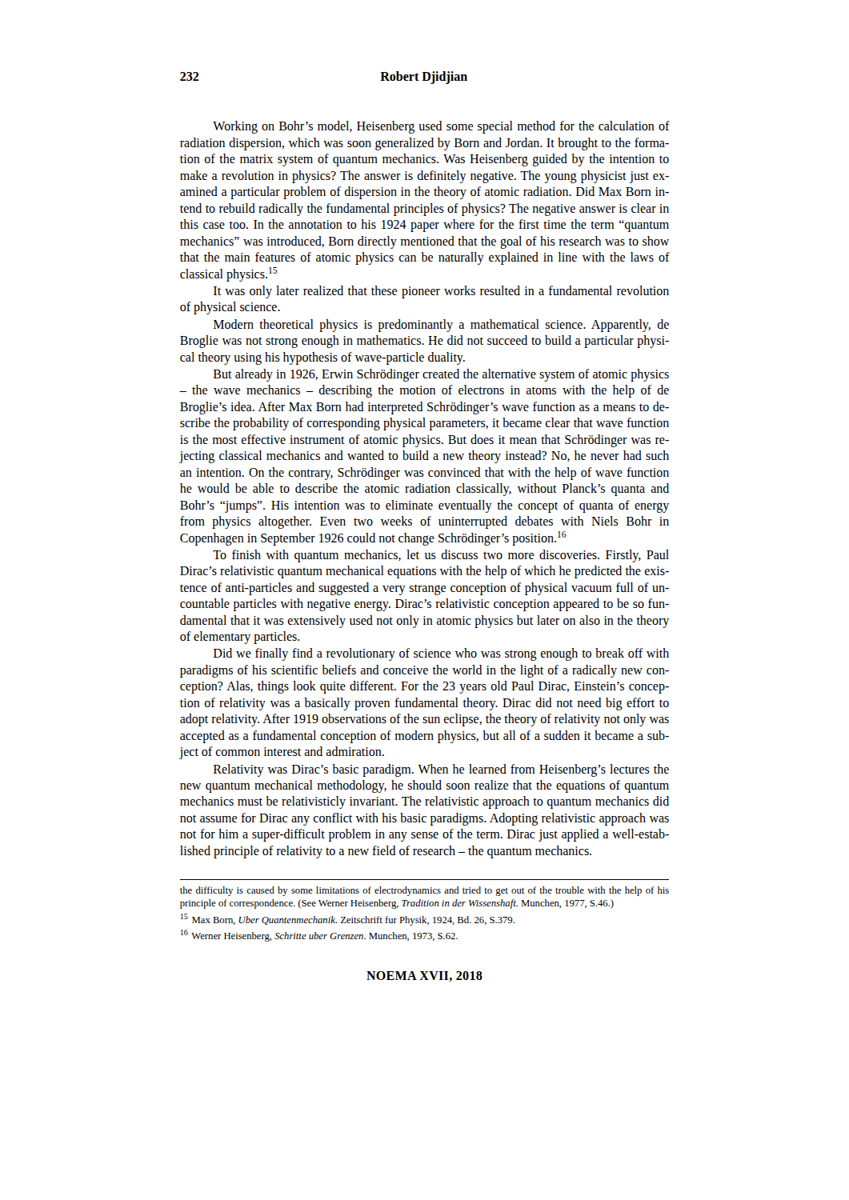232 Robert Djidjian
Working on Bohr’s model, Heisenberg used some special method for the calculation of radiation dispersion, which was soon generalized by Born and Jordan. It brought to the formation of the matrix system of quantum mechanics. Was Heisenberg guided by the intention to make a revolution in physics? The answer is definitely negative. The young physicist just examined a particular problem of dispersion in the theory of atomic radiation. Did Max Born intend to rebuild radically the fundamental principles of physics? The negative answer is clear in this case too. In the annotation to his 1924 paper where for the first time the term “quantum mechanics” was introduced, Born directly mentioned that the goal of his research was to show that the main features of atomic physics can be naturally explained in line with the laws of classical physics.15
It was only later realized that these pioneer works resulted in a fundamental revolution of physical science.
Modern theoretical physics is predominantly a mathematical science. Apparently, de Broglie was not strong enough in mathematics. He did not succeed to build a particular physical theory using his hypothesis of wave-particle duality.
But already in 1926, Erwin Schrödinger created the alternative system of atomic physics – the wave mechanics – describing the motion of electrons in atoms with the help of de Broglie’s idea. After Max Born had interpreted Schrödinger’s wave function as a means to describe the probability of corresponding physical parameters, it became clear that wave function is the most effective instrument of atomic physics. But does it mean that Schrödinger was rejecting classical mechanics and wanted to build a new theory instead? No, he never had such an intention. On the contrary, Schrödinger was convinced that with the help of wave function he would be able to describe the atomic radiation classically, without Planck’s quanta and Bohr’s “jumps”. His intention was to eliminate eventually the concept of quanta of energy from physics altogether. Even two weeks of uninterrupted debates with Niels Bohr in Copenhagen in September 1926 could not change Schrödinger’s position.16
To finish with quantum mechanics, let us discuss two more discoveries. Firstly, Paul Dirac’s relativistic quantum mechanical equations with the help of which he predicted the existence of anti-particles and suggested a very strange conception of physical vacuum full of uncountable particles with negative energy. Dirac’s relativistic conception appeared to be so fundamental that it was extensively used not only in atomic physics but later on also in the theory of elementary particles.
Did we finally find a revolutionary of science who was strong enough to break off with paradigms of his scientific beliefs and conceive the world in the light of a radically new conception? Alas, things look quite different. For the 23 years old Paul Dirac, Einstein’s conception of relativity was a basically proven fundamental theory. Dirac did not need big effort to adopt relativity. After 1919 observations of the sun eclipse, the theory of relativity not only was accepted as a fundamental conception of modern physics, but all of a sudden it became a subject of common interest and admiration.
Relativity was Dirac’s basic paradigm. When he learned from Heisenberg’s lectures the new quantum mechanical methodology, he should soon realize that the equations of quantum mechanics must be relativisticly invariant. The relativistic approach to quantum mechanics did not assume for Dirac any conflict with his basic paradigms. Adopting relativistic approach was not for him a super-difficult problem in any sense of the term. Dirac just applied a well-established principle of relativity to a new field of research – the quantum mechanics.
the difficulty is caused by some limitations of electrodynamics and tried to get out of the trouble with the help of his principle of correspondence. (See Werner Heisenberg, Tradition in der Wissenshaft. Munchen, 1977, S.46.)
15 Max Born, Uber Quantenmechanik. Zeitschrift fur Physik, 1924, Bd. 26, S.379.
16 Werner Heisenberg, Schritte uber Grenzen. Munchen, 1973, S.62.
NOEMA XVII, 2018